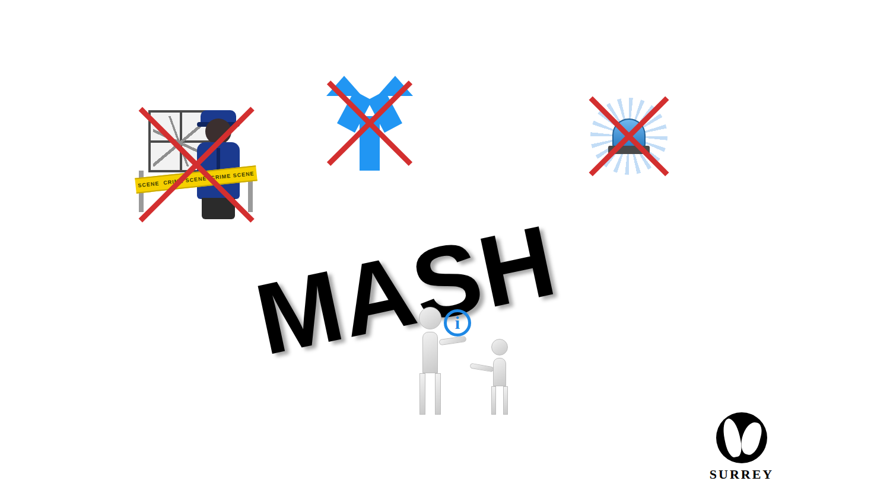SCENE CRIME SCENE CRIME SCENE SCENE
MASH
i
SURREY